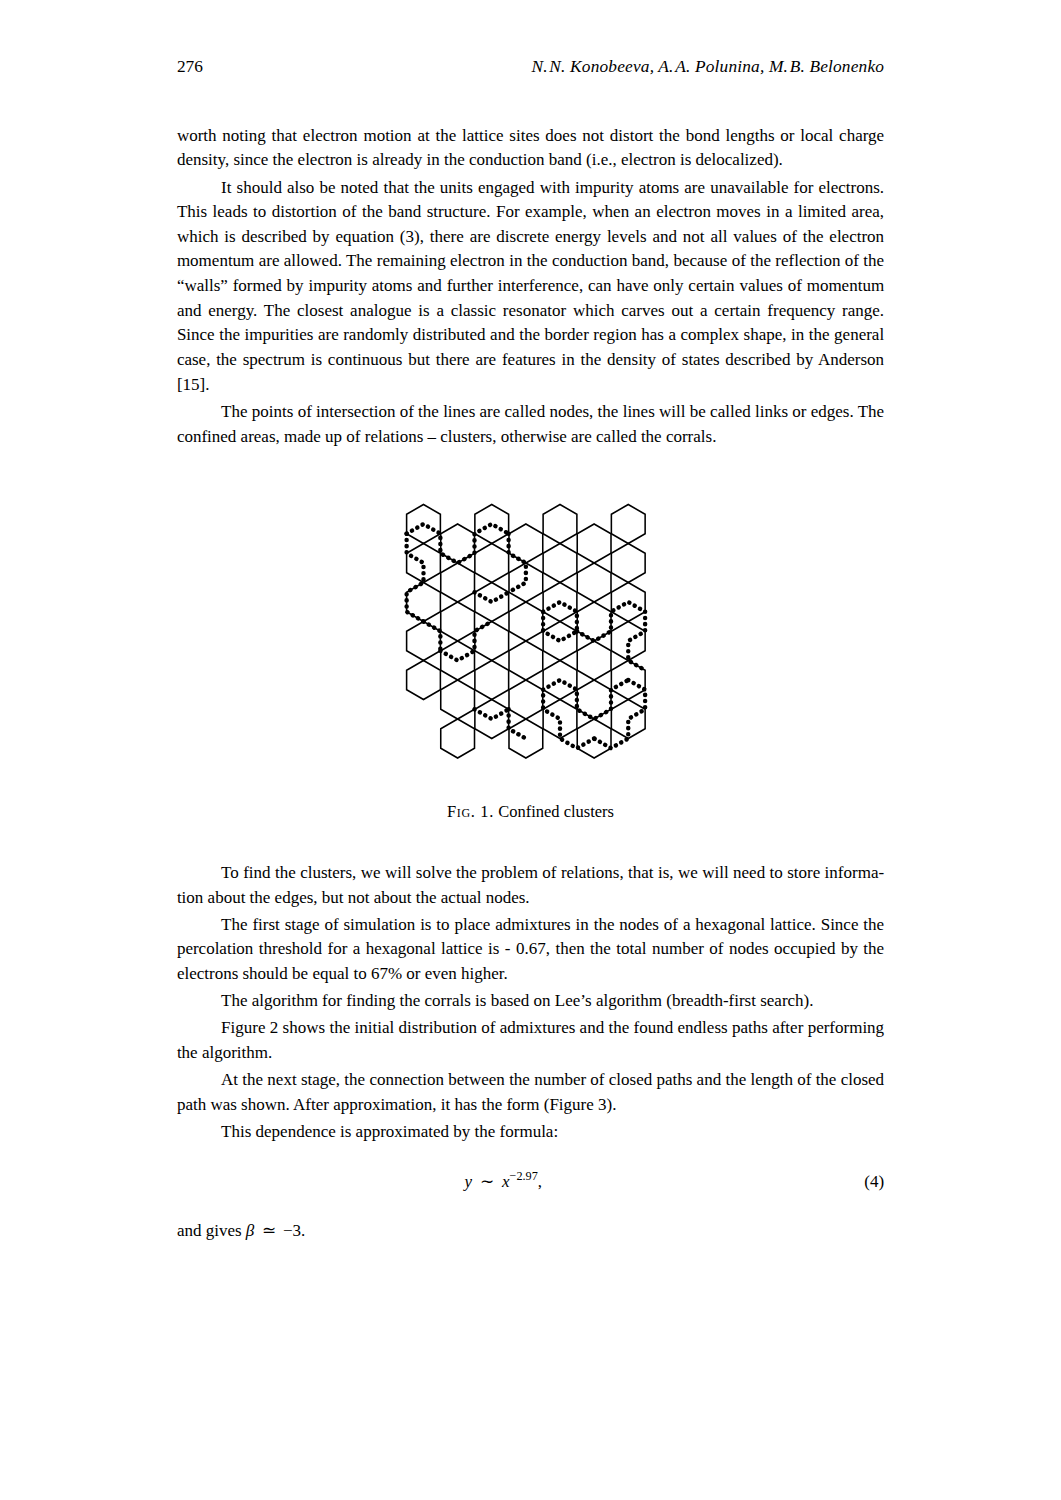276
N. N. Konobeeva, A. A. Polunina, M. B. Belonenko
worth noting that electron motion at the lattice sites does not distort the bond lengths or local charge density, since the electron is already in the conduction band (i.e., electron is delocalized).
It should also be noted that the units engaged with impurity atoms are unavailable for electrons. This leads to distortion of the band structure. For example, when an electron moves in a limited area, which is described by equation (3), there are discrete energy levels and not all values of the electron momentum are allowed. The remaining electron in the conduction band, because of the reflection of the “walls” formed by impurity atoms and further interference, can have only certain values of momentum and energy. The closest analogue is a classic resonator which carves out a certain frequency range. Since the impurities are randomly distributed and the border region has a complex shape, in the general case, the spectrum is continuous but there are features in the density of states described by Anderson [15].
The points of intersection of the lines are called nodes, the lines will be called links or edges. The confined areas, made up of relations – clusters, otherwise are called the corrals.
Fig. 1. Confined clusters
To find the clusters, we will solve the problem of relations, that is, we will need to store information about the edges, but not about the actual nodes.
The first stage of simulation is to place admixtures in the nodes of a hexagonal lattice. Since the percolation threshold for a hexagonal lattice is - 0.67, then the total number of nodes occupied by the electrons should be equal to 67% or even higher.
The algorithm for finding the corrals is based on Lee’s algorithm (breadth-first search).
Figure 2 shows the initial distribution of admixtures and the found endless paths after performing the algorithm.
At the next stage, the connection between the number of closed paths and the length of the closed path was shown. After approximation, it has the form (Figure 3).
This dependence is approximated by the formula:
y ∼ x−2.97,
(4)
and gives β ≃ −3.